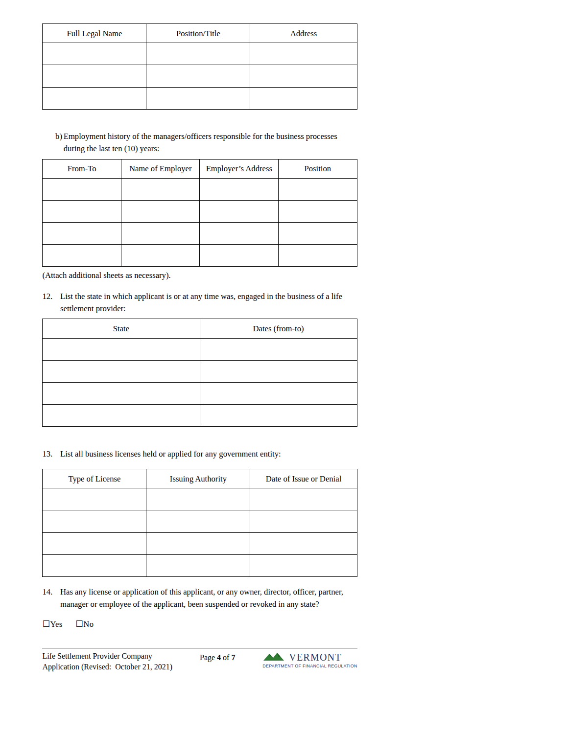| Full Legal Name | Position/Title | Address |
| --- | --- | --- |
b)
Employment history of the managers/officers responsible for the business processes during the last ten (10) years:
| From-To | Name of Employer | Employer’s Address | Position |
| --- | --- | --- | --- |
(Attach additional sheets as necessary).
12.
List the state in which applicant is or at any time was, engaged in the business of a life settlement provider:
| State | Dates (from-to) |
| --- | --- |
13.
List all business licenses held or applied for any government entity:
| Type of License | Issuing Authority | Date of Issue or Denial |
| --- | --- | --- |
14.
Has any license or application of this applicant, or any owner, director, officer, partner, manager or employee of the applicant, been suspended or revoked in any state?
☐Yes ☐No
Life Settlement Provider Company
Application (Revised: October 21, 2021)
Page 4 of 7
VERMONT DEPARTMENT OF FINANCIAL REGULATION